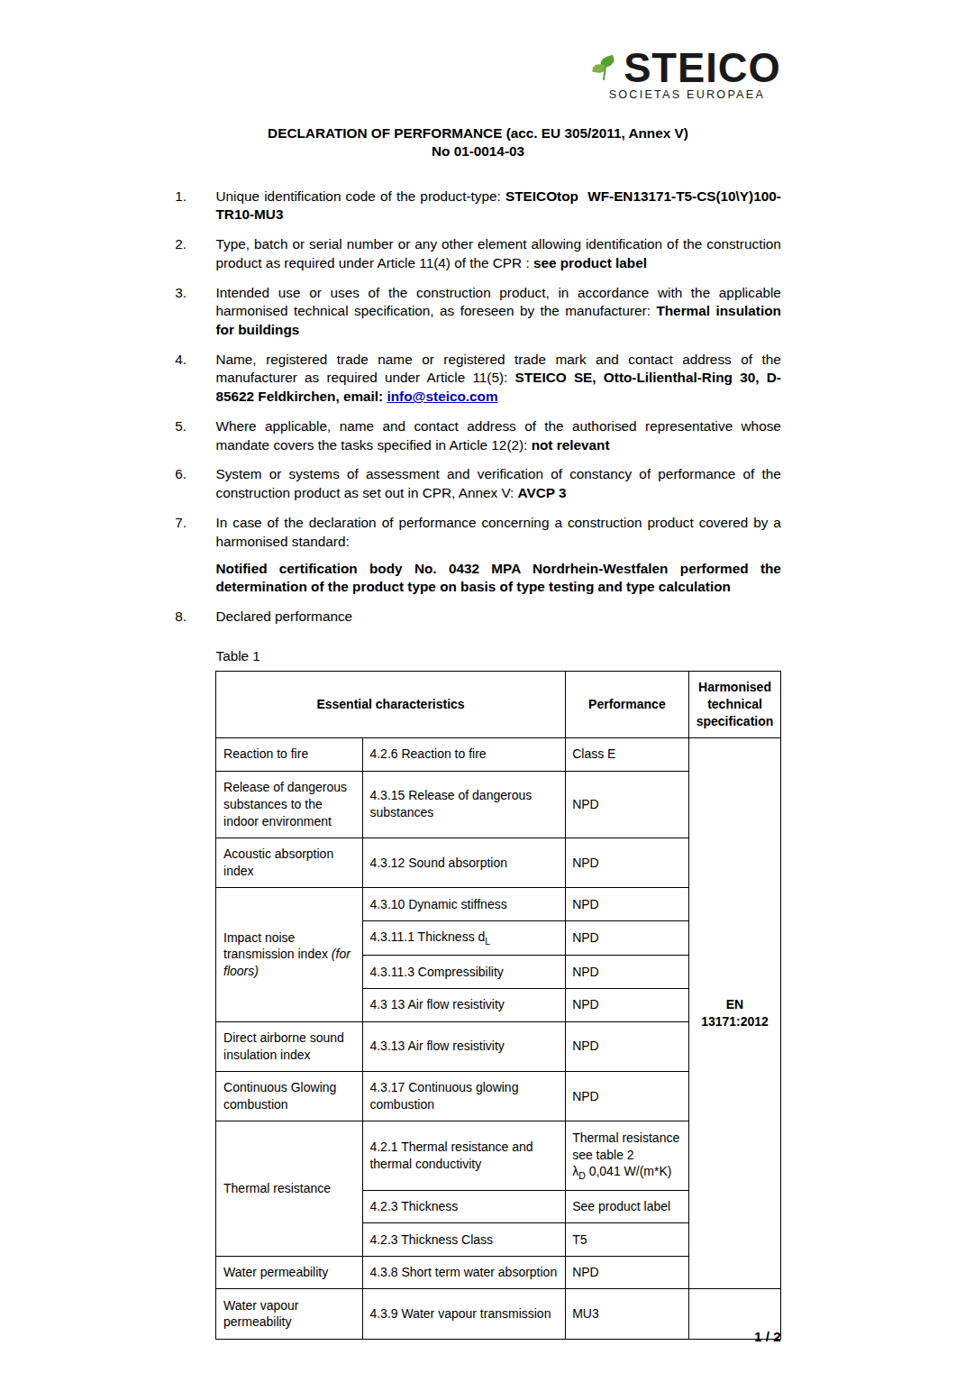STEICO
SOCIETAS EUROPAEA
DECLARATION OF PERFORMANCE (acc. EU 305/2011, Annex V)
No 01-0014-03
Unique identification code of the product-type: STEICOtop WF-EN13171-T5-CS(10\Y)100-TR10-MU3
Type, batch or serial number or any other element allowing identification of the construction product as required under Article 11(4) of the CPR : see product label
Intended use or uses of the construction product, in accordance with the applicable harmonised technical specification, as foreseen by the manufacturer: Thermal insulation for buildings
Name, registered trade name or registered trade mark and contact address of the manufacturer as required under Article 11(5): STEICO SE, Otto-Lilienthal-Ring 30, D-85622 Feldkirchen, email: info@steico.com
Where applicable, name and contact address of the authorised representative whose mandate covers the tasks specified in Article 12(2): not relevant
System or systems of assessment and verification of constancy of performance of the construction product as set out in CPR, Annex V: AVCP 3
In case of the declaration of performance concerning a construction product covered by a harmonised standard:
Notified certification body No. 0432 MPA Nordrhein-Westfalen performed the determination of the product type on basis of type testing and type calculation
Declared performance
Table 1
| Essential characteristics | Performance | Harmonised technical specification |
| --- | --- | --- |
| Reaction to fire | 4.2.6 Reaction to fire | Class E | EN 13171:2012 |
| Release of dangerous substances to the indoor environment | 4.3.15 Release of dangerous substances | NPD |
| Acoustic absorption index | 4.3.12 Sound absorption | NPD |
| Impact noise transmission index (for floors) | 4.3.10 Dynamic stiffness | NPD |
| 4.3.11.1 Thickness d L | NPD |
| 4.3.11.3 Compressibility | NPD |
| 4.3 13 Air flow resistivity | NPD |
| Direct airborne sound insulation index | 4.3.13 Air flow resistivity | NPD |
| Continuous Glowing combustion | 4.3.17 Continuous glowing combustion | NPD |
| Thermal resistance | 4.2.1 Thermal resistance and thermal conductivity | Thermal resistance see table 2 λ D 0,041 W/(m*K) |
| 4.2.3 Thickness | See product label |
| 4.2.3 Thickness Class | T5 |
| Water permeability | 4.3.8 Short term water absorption | NPD |
| Water vapour permeability | 4.3.9 Water vapour transmission | MU3 | |
1 / 2